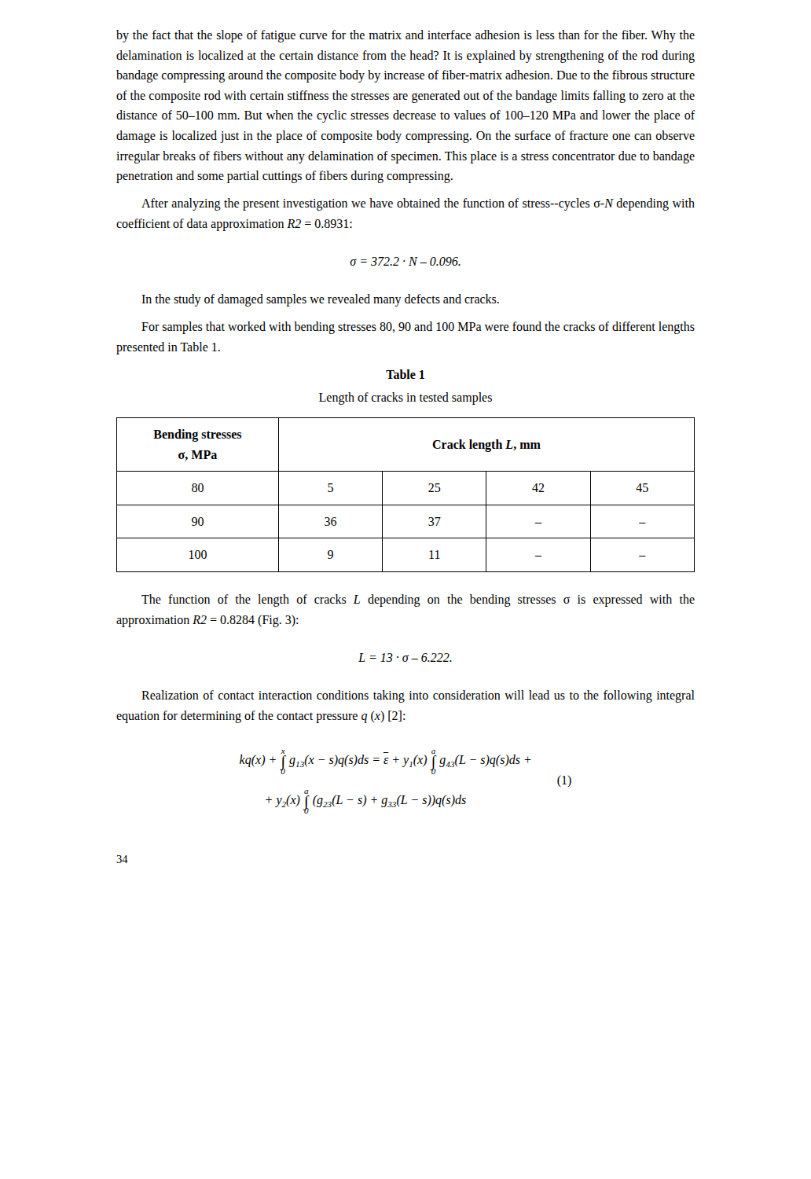by the fact that the slope of fatigue curve for the matrix and interface adhesion is less than for the fiber. Why the delamination is localized at the certain distance from the head? It is explained by strengthening of the rod during bandage compressing around the composite body by increase of fiber-matrix adhesion. Due to the fibrous structure of the composite rod with certain stiffness the stresses are generated out of the bandage limits falling to zero at the distance of 50–100 mm. But when the cyclic stresses decrease to values of 100–120 MPa and lower the place of damage is localized just in the place of composite body compressing. On the surface of fracture one can observe irregular breaks of fibers without any delamination of specimen. This place is a stress concentrator due to bandage penetration and some partial cuttings of fibers during compressing.
After analyzing the present investigation we have obtained the function of stress-‑cycles σ-N depending with coefficient of data approximation R2 = 0.8931:
σ = 372.2 · N – 0.096.
In the study of damaged samples we revealed many defects and cracks.
For samples that worked with bending stresses 80, 90 and 100 MPa were found the cracks of different lengths presented in Table 1.
Table 1
Length of cracks in tested samples
| Bending stresses σ, MPa | Crack length L , mm |
| --- | --- |
| 80 | 5 | 25 | 42 | 45 |
| 90 | 36 | 37 | – | – |
| 100 | 9 | 11 | – | – |
The function of the length of cracks L depending on the bending stresses σ is expressed with the approximation R2 = 0.8284 (Fig. 3):
L = 13 · σ – 6.222.
Realization of contact interaction conditions taking into consideration will lead us to the following integral equation for determining of the contact pressure q (x) [2]:
kq(x) + x∫0 g13(x − s)q(s)ds = ε + y1(x) a∫0 g43(L − s)q(s)ds +
+ y2(x) a∫0 (g23(L − s) + g33(L − s))q(s)ds
(1)
34